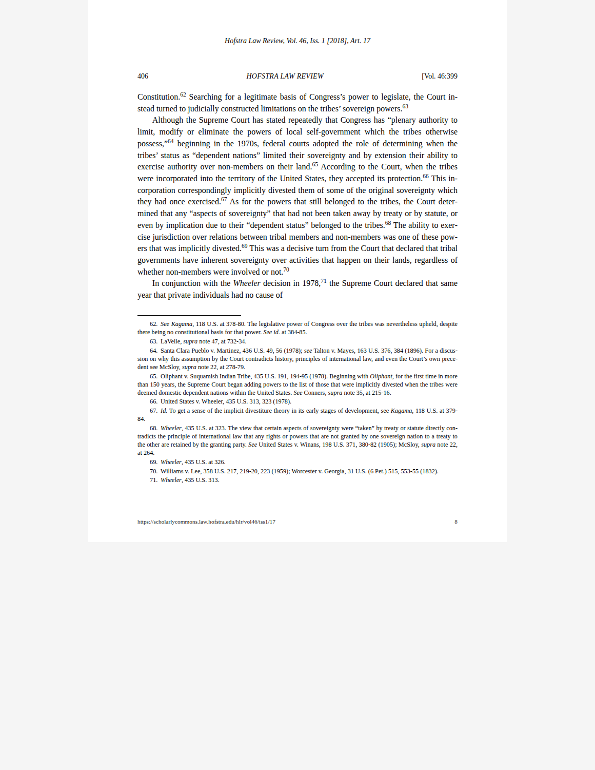Hofstra Law Review, Vol. 46, Iss. 1 [2018], Art. 17
406 HOFSTRA LAW REVIEW [Vol. 46:399
Constitution.62 Searching for a legitimate basis of Congress’s power to legislate, the Court instead turned to judicially constructed limitations on the tribes’ sovereign powers.63
Although the Supreme Court has stated repeatedly that Congress has “plenary authority to limit, modify or eliminate the powers of local self-government which the tribes otherwise possess,”64 beginning in the 1970s, federal courts adopted the role of determining when the tribes’ status as “dependent nations” limited their sovereignty and by extension their ability to exercise authority over non-members on their land.65 According to the Court, when the tribes were incorporated into the territory of the United States, they accepted its protection.66 This incorporation correspondingly implicitly divested them of some of the original sovereignty which they had once exercised.67 As for the powers that still belonged to the tribes, the Court determined that any “aspects of sovereignty” that had not been taken away by treaty or by statute, or even by implication due to their “dependent status” belonged to the tribes.68 The ability to exercise jurisdiction over relations between tribal members and non-members was one of these powers that was implicitly divested.69 This was a decisive turn from the Court that declared that tribal governments have inherent sovereignty over activities that happen on their lands, regardless of whether non-members were involved or not.70
In conjunction with the Wheeler decision in 1978,71 the Supreme Court declared that same year that private individuals had no cause of
62. See Kagama, 118 U.S. at 378-80. The legislative power of Congress over the tribes was nevertheless upheld, despite there being no constitutional basis for that power. See id. at 384-85.
63. LaVelle, supra note 47, at 732-34.
64. Santa Clara Pueblo v. Martinez, 436 U.S. 49, 56 (1978); see Talton v. Mayes, 163 U.S. 376, 384 (1896). For a discussion on why this assumption by the Court contradicts history, principles of international law, and even the Court’s own precedent see McSloy, supra note 22, at 278-79.
65. Oliphant v. Suquamish Indian Tribe, 435 U.S. 191, 194-95 (1978). Beginning with Oliphant, for the first time in more than 150 years, the Supreme Court began adding powers to the list of those that were implicitly divested when the tribes were deemed domestic dependent nations within the United States. See Conners, supra note 35, at 215-16.
66. United States v. Wheeler, 435 U.S. 313, 323 (1978).
67. Id. To get a sense of the implicit divestiture theory in its early stages of development, see Kagama, 118 U.S. at 379-84.
68. Wheeler, 435 U.S. at 323. The view that certain aspects of sovereignty were “taken” by treaty or statute directly contradicts the principle of international law that any rights or powers that are not granted by one sovereign nation to a treaty to the other are retained by the granting party. See United States v. Winans, 198 U.S. 371, 380-82 (1905); McSloy, supra note 22, at 264.
69. Wheeler, 435 U.S. at 326.
70. Williams v. Lee, 358 U.S. 217, 219-20, 223 (1959); Worcester v. Georgia, 31 U.S. (6 Pet.) 515, 553-55 (1832).
71. Wheeler, 435 U.S. 313.
https://scholarlycommons.law.hofstra.edu/hlr/vol46/iss1/17 8